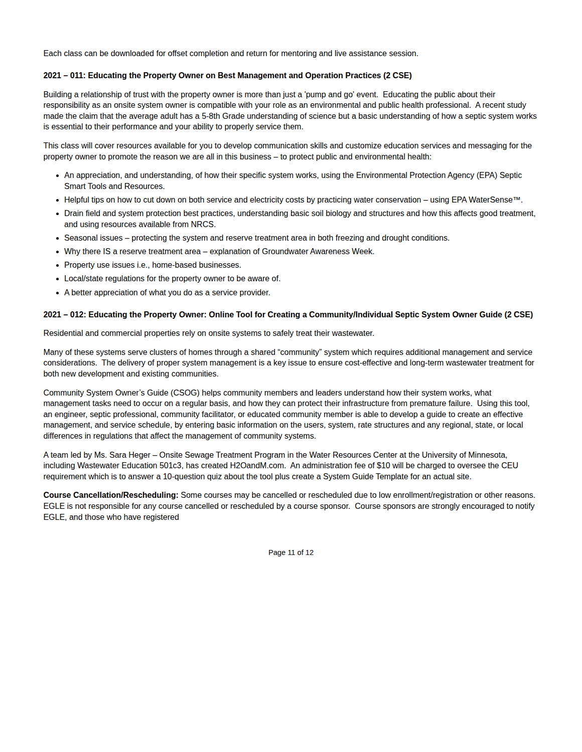Each class can be downloaded for offset completion and return for mentoring and live assistance session.
2021 – 011: Educating the Property Owner on Best Management and Operation Practices (2 CSE)
Building a relationship of trust with the property owner is more than just a 'pump and go' event. Educating the public about their responsibility as an onsite system owner is compatible with your role as an environmental and public health professional. A recent study made the claim that the average adult has a 5-8th Grade understanding of science but a basic understanding of how a septic system works is essential to their performance and your ability to properly service them.
This class will cover resources available for you to develop communication skills and customize education services and messaging for the property owner to promote the reason we are all in this business – to protect public and environmental health:
An appreciation, and understanding, of how their specific system works, using the Environmental Protection Agency (EPA) Septic Smart Tools and Resources.
Helpful tips on how to cut down on both service and electricity costs by practicing water conservation – using EPA WaterSense™.
Drain field and system protection best practices, understanding basic soil biology and structures and how this affects good treatment, and using resources available from NRCS.
Seasonal issues – protecting the system and reserve treatment area in both freezing and drought conditions.
Why there IS a reserve treatment area – explanation of Groundwater Awareness Week.
Property use issues i.e., home-based businesses.
Local/state regulations for the property owner to be aware of.
A better appreciation of what you do as a service provider.
2021 – 012: Educating the Property Owner: Online Tool for Creating a Community/Individual Septic System Owner Guide (2 CSE)
Residential and commercial properties rely on onsite systems to safely treat their wastewater.
Many of these systems serve clusters of homes through a shared “community” system which requires additional management and service considerations. The delivery of proper system management is a key issue to ensure cost-effective and long-term wastewater treatment for both new development and existing communities.
Community System Owner’s Guide (CSOG) helps community members and leaders understand how their system works, what management tasks need to occur on a regular basis, and how they can protect their infrastructure from premature failure. Using this tool, an engineer, septic professional, community facilitator, or educated community member is able to develop a guide to create an effective management, and service schedule, by entering basic information on the users, system, rate structures and any regional, state, or local differences in regulations that affect the management of community systems.
A team led by Ms. Sara Heger – Onsite Sewage Treatment Program in the Water Resources Center at the University of Minnesota, including Wastewater Education 501c3, has created H2OandM.com. An administration fee of $10 will be charged to oversee the CEU requirement which is to answer a 10-question quiz about the tool plus create a System Guide Template for an actual site.
Course Cancellation/Rescheduling: Some courses may be cancelled or rescheduled due to low enrollment/registration or other reasons. EGLE is not responsible for any course cancelled or rescheduled by a course sponsor. Course sponsors are strongly encouraged to notify EGLE, and those who have registered
Page 11 of 12